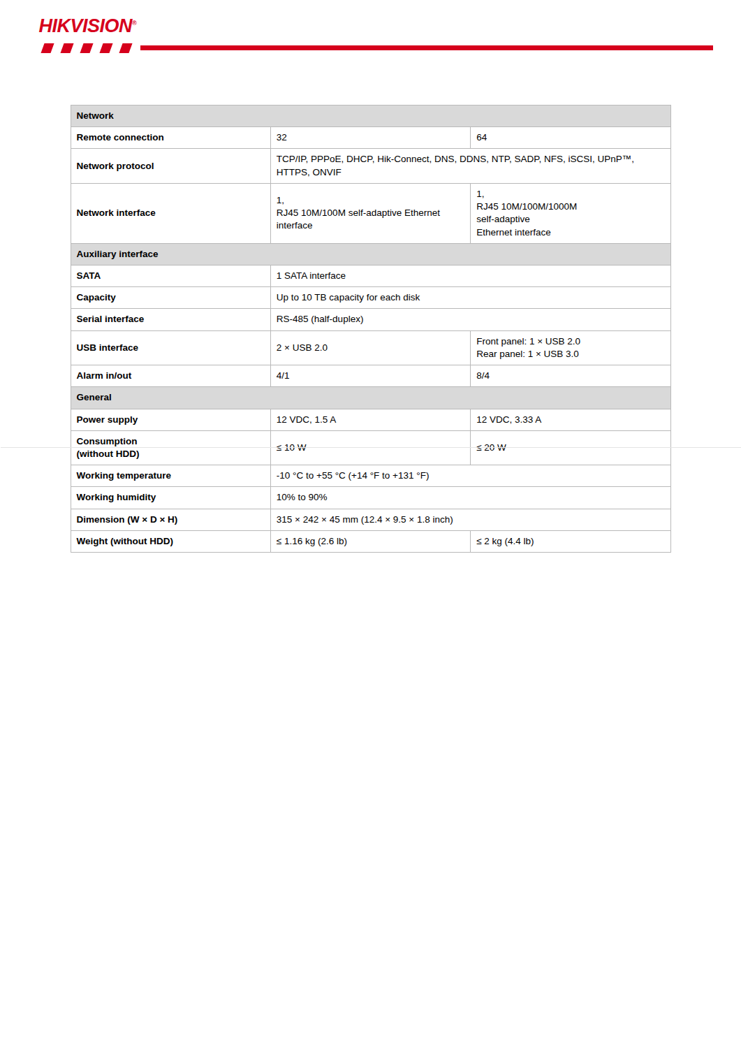HIKVISION®
| Network |
| Remote connection | 32 | 64 |
| Network protocol | TCP/IP, PPPoE, DHCP, Hik-Connect, DNS, DDNS, NTP, SADP, NFS, iSCSI, UPnP™, HTTPS, ONVIF |
| Network interface | 1, RJ45 10M/100M self-adaptive Ethernet interface | 1, RJ45 10M/100M/1000M self-adaptive Ethernet interface |
| Auxiliary interface |
| SATA | 1 SATA interface |
| Capacity | Up to 10 TB capacity for each disk |
| Serial interface | RS-485 (half-duplex) |
| USB interface | 2 × USB 2.0 | Front panel: 1 × USB 2.0 Rear panel: 1 × USB 3.0 |
| Alarm in/out | 4/1 | 8/4 |
| General |
| Power supply | 12 VDC, 1.5 A | 12 VDC, 3.33 A |
| Consumption (without HDD) | ≤ 10 W | ≤ 20 W |
| Working temperature | -10 °C to +55 °C (+14 °F to +131 °F) |
| Working humidity | 10% to 90% |
| Dimension (W × D × H) | 315 × 242 × 45 mm (12.4 × 9.5 × 1.8 inch) |
| Weight (without HDD) | ≤ 1.16 kg (2.6 lb) | ≤ 2 kg (4.4 lb) |